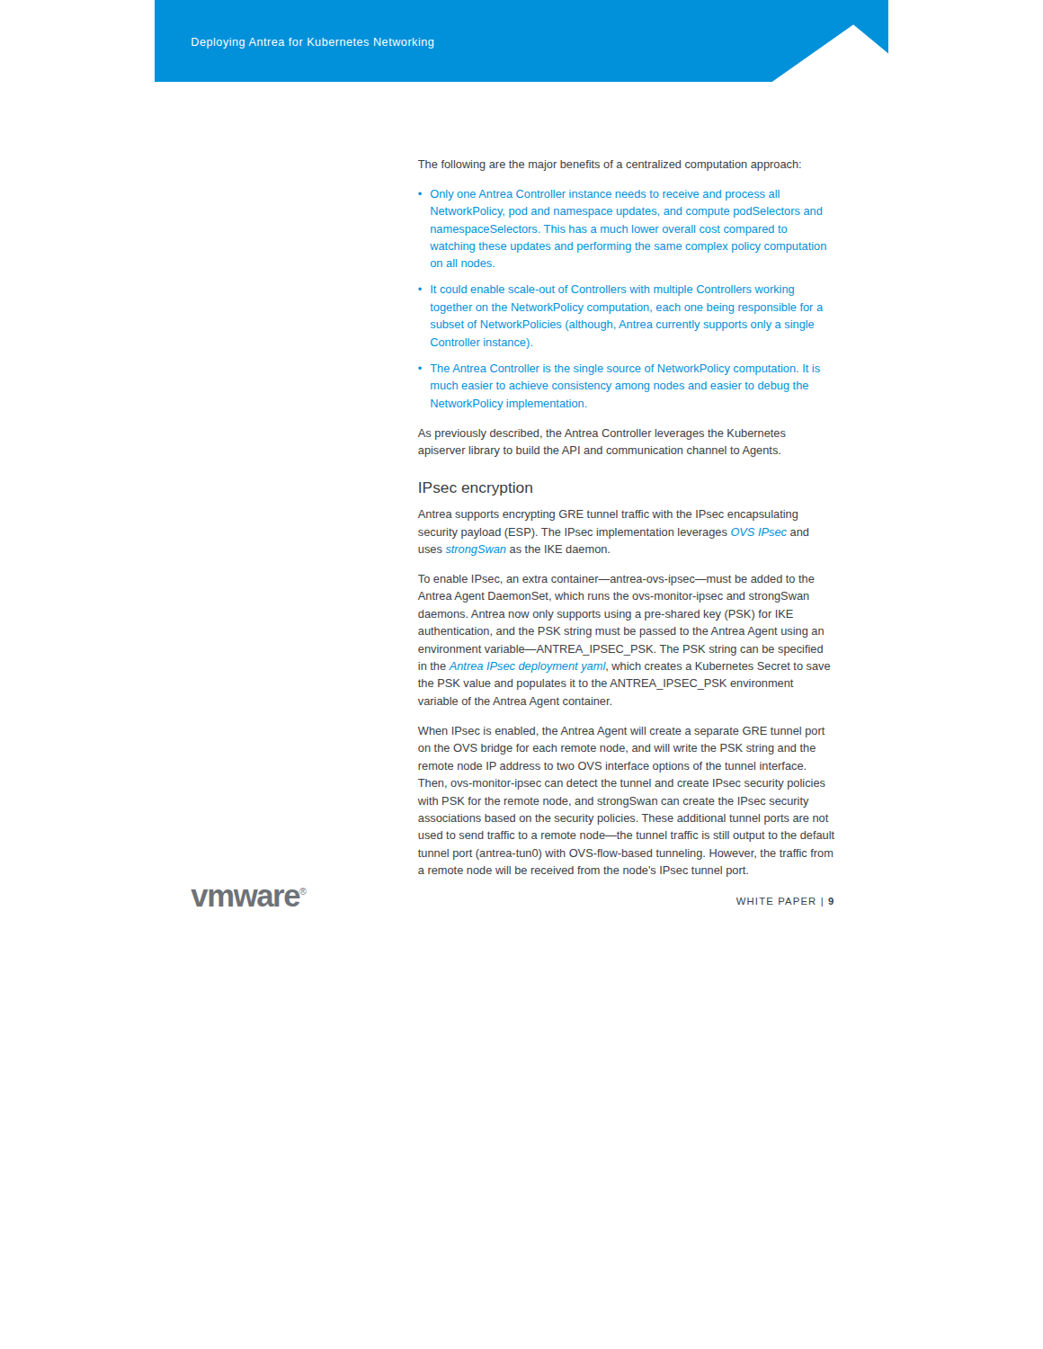Deploying Antrea for Kubernetes Networking
The following are the major benefits of a centralized computation approach:
Only one Antrea Controller instance needs to receive and process all NetworkPolicy, pod and namespace updates, and compute podSelectors and namespaceSelectors. This has a much lower overall cost compared to watching these updates and performing the same complex policy computation on all nodes.
It could enable scale-out of Controllers with multiple Controllers working together on the NetworkPolicy computation, each one being responsible for a subset of NetworkPolicies (although, Antrea currently supports only a single Controller instance).
The Antrea Controller is the single source of NetworkPolicy computation. It is much easier to achieve consistency among nodes and easier to debug the NetworkPolicy implementation.
As previously described, the Antrea Controller leverages the Kubernetes apiserver library to build the API and communication channel to Agents.
IPsec encryption
Antrea supports encrypting GRE tunnel traffic with the IPsec encapsulating security payload (ESP). The IPsec implementation leverages OVS IPsec and uses strongSwan as the IKE daemon.
To enable IPsec, an extra container—antrea-ovs-ipsec—must be added to the Antrea Agent DaemonSet, which runs the ovs-monitor-ipsec and strongSwan daemons. Antrea now only supports using a pre-shared key (PSK) for IKE authentication, and the PSK string must be passed to the Antrea Agent using an environment variable—ANTREA_IPSEC_PSK. The PSK string can be specified in the Antrea IPsec deployment yaml, which creates a Kubernetes Secret to save the PSK value and populates it to the ANTREA_IPSEC_PSK environment variable of the Antrea Agent container.
When IPsec is enabled, the Antrea Agent will create a separate GRE tunnel port on the OVS bridge for each remote node, and will write the PSK string and the remote node IP address to two OVS interface options of the tunnel interface. Then, ovs-monitor-ipsec can detect the tunnel and create IPsec security policies with PSK for the remote node, and strongSwan can create the IPsec security associations based on the security policies. These additional tunnel ports are not used to send traffic to a remote node—the tunnel traffic is still output to the default tunnel port (antrea-tun0) with OVS-flow-based tunneling. However, the traffic from a remote node will be received from the node's IPsec tunnel port.
vmware®
WHITE PAPER | 9